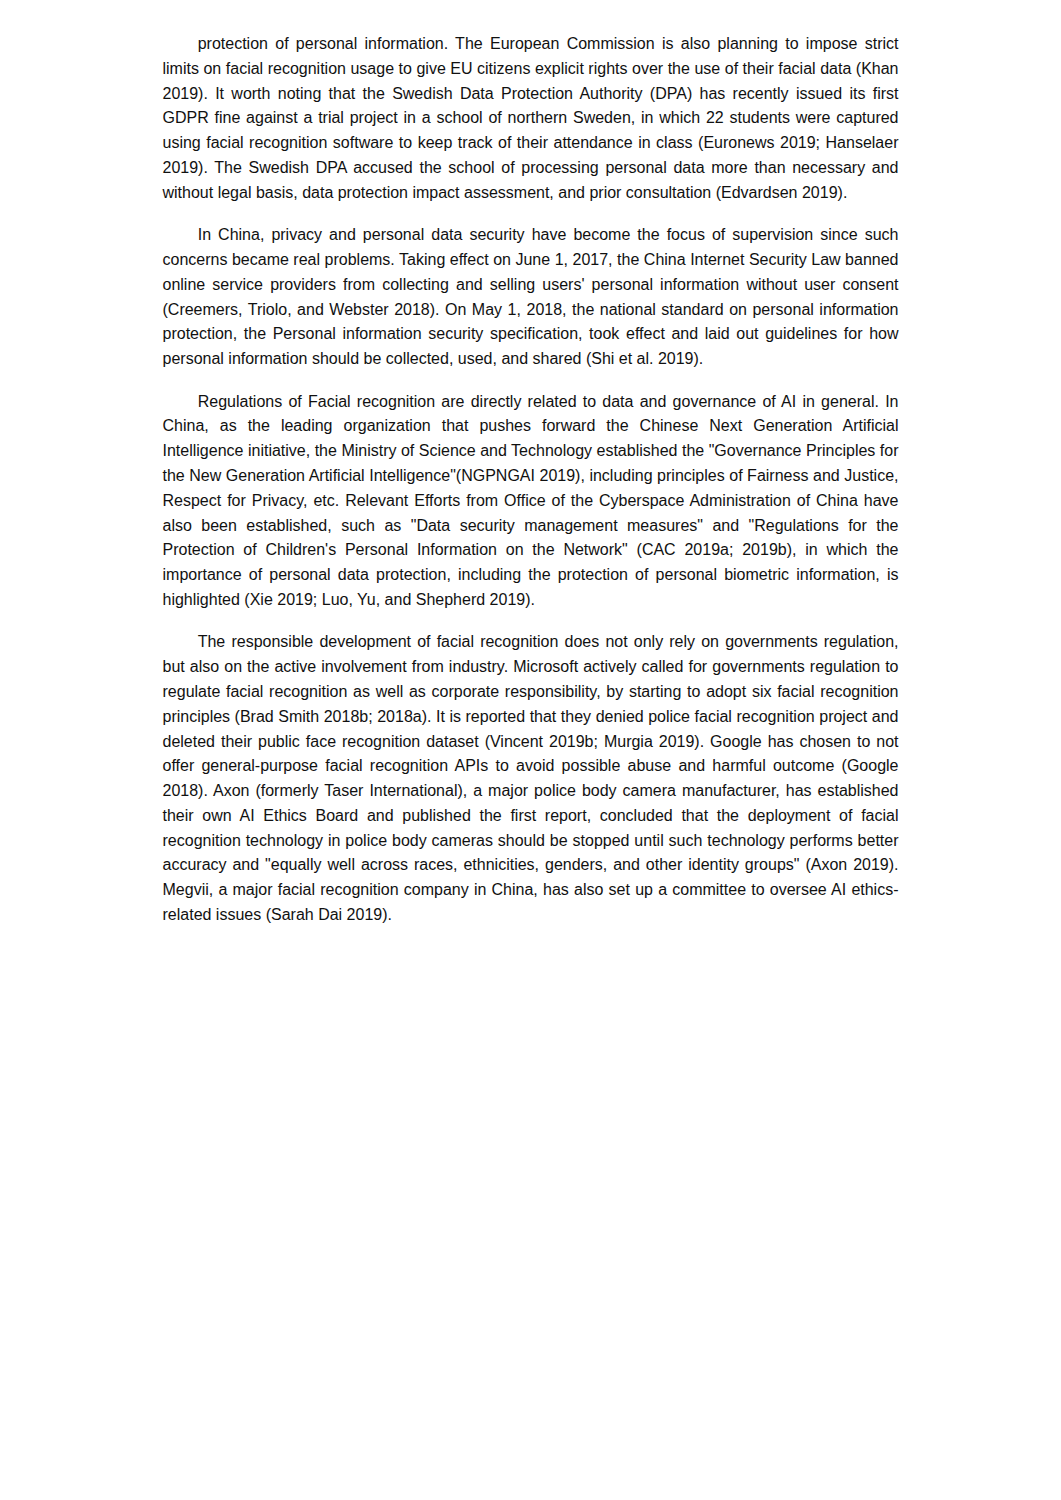protection of personal information. The European Commission is also planning to impose strict limits on facial recognition usage to give EU citizens explicit rights over the use of their facial data (Khan 2019). It worth noting that the Swedish Data Protection Authority (DPA) has recently issued its first GDPR fine against a trial project in a school of northern Sweden, in which 22 students were captured using facial recognition software to keep track of their attendance in class (Euronews 2019; Hanselaer 2019). The Swedish DPA accused the school of processing personal data more than necessary and without legal basis, data protection impact assessment, and prior consultation (Edvardsen 2019).
In China, privacy and personal data security have become the focus of supervision since such concerns became real problems. Taking effect on June 1, 2017, the China Internet Security Law banned online service providers from collecting and selling users' personal information without user consent (Creemers, Triolo, and Webster 2018). On May 1, 2018, the national standard on personal information protection, the Personal information security specification, took effect and laid out guidelines for how personal information should be collected, used, and shared (Shi et al. 2019).
Regulations of Facial recognition are directly related to data and governance of AI in general. In China, as the leading organization that pushes forward the Chinese Next Generation Artificial Intelligence initiative, the Ministry of Science and Technology established the "Governance Principles for the New Generation Artificial Intelligence"(NGPNGAI 2019), including principles of Fairness and Justice, Respect for Privacy, etc. Relevant Efforts from Office of the Cyberspace Administration of China have also been established, such as "Data security management measures" and "Regulations for the Protection of Children's Personal Information on the Network" (CAC 2019a; 2019b), in which the importance of personal data protection, including the protection of personal biometric information, is highlighted (Xie 2019; Luo, Yu, and Shepherd 2019).
The responsible development of facial recognition does not only rely on governments regulation, but also on the active involvement from industry. Microsoft actively called for governments regulation to regulate facial recognition as well as corporate responsibility, by starting to adopt six facial recognition principles (Brad Smith 2018b; 2018a). It is reported that they denied police facial recognition project and deleted their public face recognition dataset (Vincent 2019b; Murgia 2019). Google has chosen to not offer general-purpose facial recognition APIs to avoid possible abuse and harmful outcome (Google 2018). Axon (formerly Taser International), a major police body camera manufacturer, has established their own AI Ethics Board and published the first report, concluded that the deployment of facial recognition technology in police body cameras should be stopped until such technology performs better accuracy and "equally well across races, ethnicities, genders, and other identity groups" (Axon 2019). Megvii, a major facial recognition company in China, has also set up a committee to oversee AI ethics-related issues (Sarah Dai 2019).